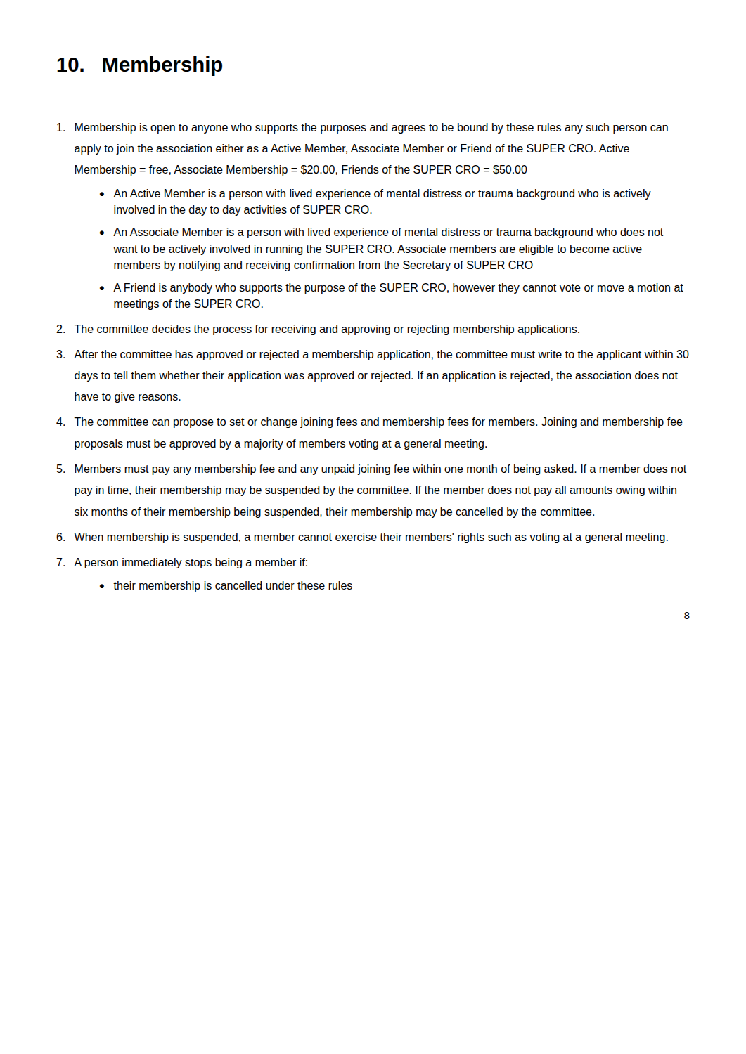10. Membership
1. Membership is open to anyone who supports the purposes and agrees to be bound by these rules any such person can apply to join the association either as a Active Member, Associate Member or Friend of the SUPER CRO. Active Membership = free, Associate Membership = $20.00, Friends of the SUPER CRO = $50.00
An Active Member is a person with lived experience of mental distress or trauma background who is actively involved in the day to day activities of SUPER CRO.
An Associate Member is a person with lived experience of mental distress or trauma background who does not want to be actively involved in running the SUPER CRO. Associate members are eligible to become active members by notifying and receiving confirmation from the Secretary of SUPER CRO
A Friend is anybody who supports the purpose of the SUPER CRO, however they cannot vote or move a motion at meetings of the SUPER CRO.
2. The committee decides the process for receiving and approving or rejecting membership applications.
3. After the committee has approved or rejected a membership application, the committee must write to the applicant within 30 days to tell them whether their application was approved or rejected. If an application is rejected, the association does not have to give reasons.
4. The committee can propose to set or change joining fees and membership fees for members. Joining and membership fee proposals must be approved by a majority of members voting at a general meeting.
5. Members must pay any membership fee and any unpaid joining fee within one month of being asked. If a member does not pay in time, their membership may be suspended by the committee. If the member does not pay all amounts owing within six months of their membership being suspended, their membership may be cancelled by the committee.
6. When membership is suspended, a member cannot exercise their members' rights such as voting at a general meeting.
7. A person immediately stops being a member if:
their membership is cancelled under these rules
8